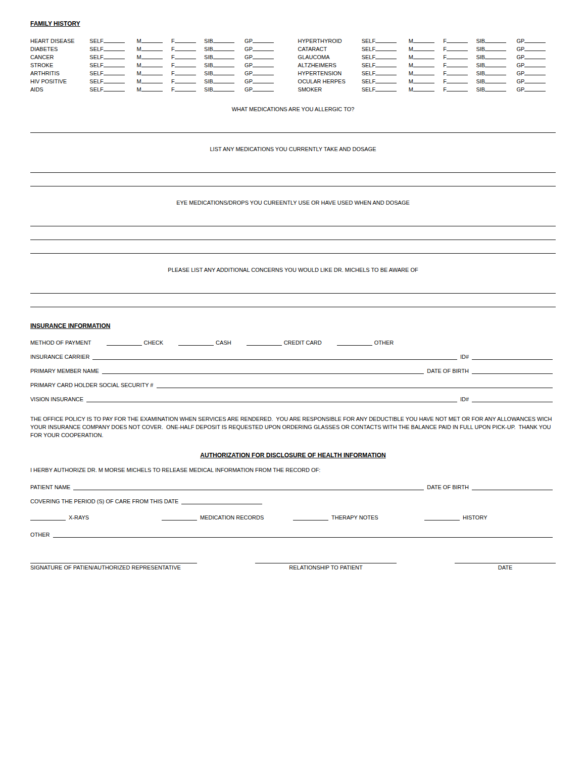FAMILY HISTORY
| HEART DISEASE | SELF | M | F | SIB | GP | | HYPERTHYROID | SELF | M | F | SIB | GP |
| DIABETES | SELF | M | F | SIB | GP | | CATARACT | SELF | M | F | SIB | GP |
| CANCER | SELF | M | F | SIB | GP | | GLAUCOMA | SELF | M | F | SIB | GP |
| STROKE | SELF | M | F | SIB | GP | | ALTZHEIMERS | SELF | M | F | SIB | GP |
| ARTHRITIS | SELF | M | F | SIB | GP | | HYPERTENSION | SELF | M | F | SIB | GP |
| HIV POSITIVE | SELF | M | F | SIB | GP | | OCULAR HERPES | SELF | M | F | SIB | GP |
| AIDS | SELF | M | F | SIB | GP | | SMOKER | SELF | M | F | SIB | GP |
WHAT MEDICATIONS ARE YOU ALLERGIC TO?
LIST ANY MEDICATIONS YOU CURRENTLY TAKE AND DOSAGE
EYE MEDICATIONS/DROPS YOU CUREENTLY USE OR HAVE USED WHEN AND DOSAGE
PLEASE LIST ANY ADDITIONAL CONCERNS YOU WOULD LIKE DR. MICHELS TO BE AWARE OF
INSURANCE INFORMATION
METHOD OF PAYMENT CHECK CASH CREDIT CARD OTHER
INSURANCE CARRIER ID#
PRIMARY MEMBER NAME DATE OF BIRTH
PRIMARY CARD HOLDER SOCIAL SECURITY #
VISION INSURANCE ID#
THE OFFICE POLICY IS TO PAY FOR THE EXAMINATION WHEN SERVICES ARE RENDERED. YOU ARE RESPONSIBLE FOR ANY DEDUCTIBLE YOU HAVE NOT MET OR FOR ANY ALLOWANCES WICH YOUR INSURANCE COMPANY DOES NOT COVER. ONE-HALF DEPOSIT IS REQUESTED UPON ORDERING GLASSES OR CONTACTS WITH THE BALANCE PAID IN FULL UPON PICK-UP. THANK YOU FOR YOUR COOPERATION.
AUTHORIZATION FOR DISCLOSURE OF HEALTH INFORMATION
I HERBY AUTHORIZE DR. M MORSE MICHELS TO RELEASE MEDICAL INFORMATION FROM THE RECORD OF:
PATIENT NAME DATE OF BIRTH
COVERING THE PERIOD (S) OF CARE FROM THIS DATE
X-RAYS MEDICATION RECORDS THERAPY NOTES HISTORY
OTHER
SIGNATURE OF PATIEN/AUTHORIZED REPRESENTATIVE
RELATIONSHIP TO PATIENT
DATE